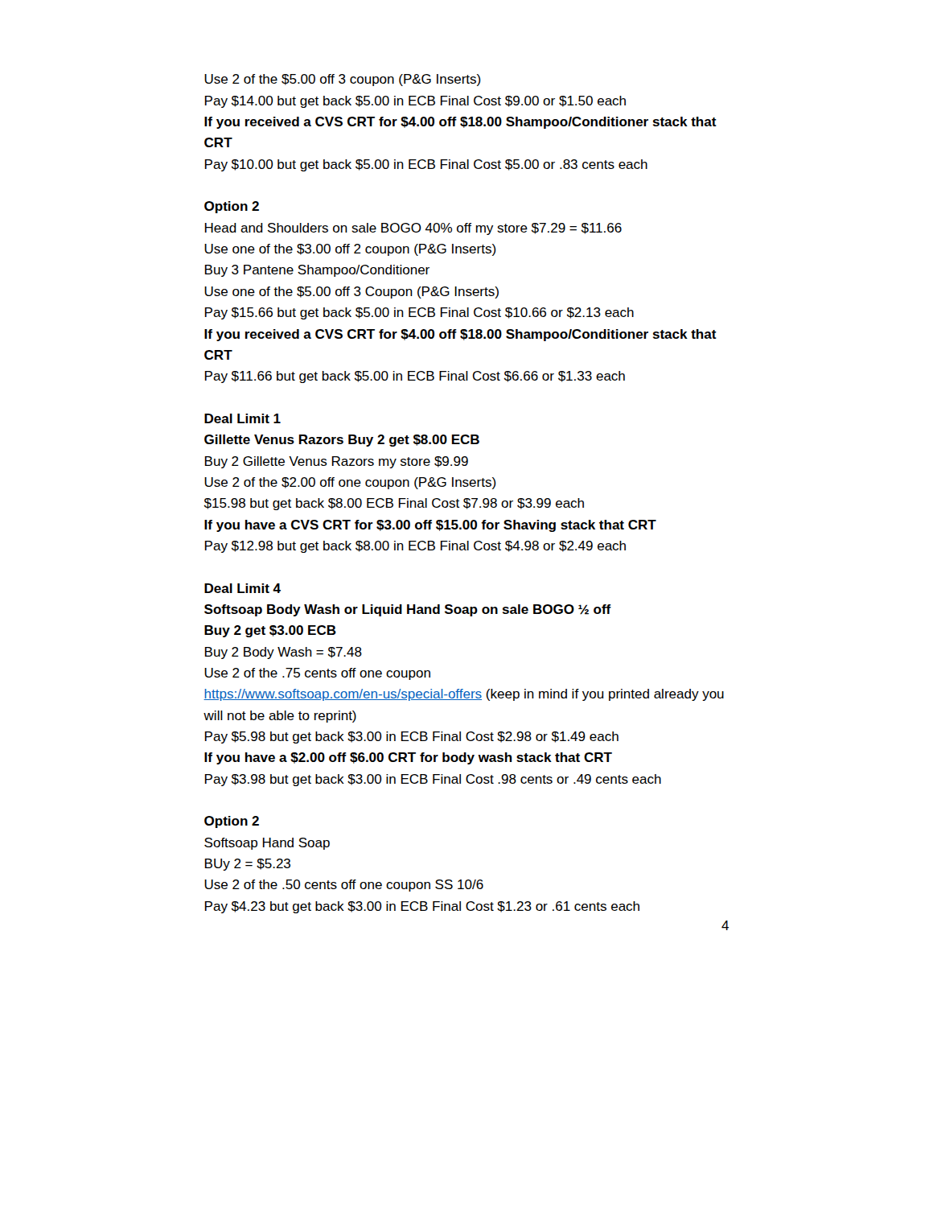Use 2 of the $5.00 off 3 coupon (P&G Inserts)
Pay $14.00 but get back $5.00 in ECB Final Cost $9.00 or $1.50 each
If you received a CVS CRT for $4.00 off $18.00 Shampoo/Conditioner stack that CRT
Pay $10.00 but get back $5.00 in ECB Final Cost $5.00 or .83 cents each
Option 2
Head and Shoulders on sale BOGO 40% off my store $7.29 = $11.66
Use one of the $3.00 off 2 coupon (P&G Inserts)
Buy 3 Pantene Shampoo/Conditioner
Use one of the $5.00 off 3 Coupon (P&G Inserts)
Pay $15.66 but get back $5.00 in ECB Final Cost $10.66 or $2.13 each
If you received a CVS CRT for $4.00 off $18.00 Shampoo/Conditioner stack that CRT
Pay $11.66 but get back $5.00 in ECB Final Cost $6.66 or $1.33 each
Deal Limit 1
Gillette Venus Razors Buy 2 get $8.00 ECB
Buy 2 Gillette Venus Razors my store $9.99
Use 2 of the $2.00 off one coupon (P&G Inserts)
$15.98 but get back $8.00 ECB Final Cost $7.98 or $3.99 each
If you have a CVS CRT for $3.00 off $15.00 for Shaving stack that CRT
Pay $12.98 but get back $8.00 in ECB Final Cost $4.98 or $2.49 each
Deal Limit 4
Softsoap Body Wash or Liquid Hand Soap on sale BOGO ½ off
Buy 2 get $3.00 ECB
Buy 2 Body Wash = $7.48
Use 2 of the .75 cents off one coupon
https://www.softsoap.com/en-us/special-offers (keep in mind if you printed already you will not be able to reprint)
Pay $5.98 but get back $3.00 in ECB Final Cost $2.98 or $1.49 each
If you have a $2.00 off $6.00 CRT for body wash stack that CRT
Pay $3.98 but get back $3.00 in ECB Final Cost .98 cents or .49 cents each
Option 2
Softsoap Hand Soap
BUy 2 = $5.23
Use 2 of the .50 cents off one coupon SS 10/6
Pay $4.23 but get back $3.00 in ECB Final Cost $1.23 or .61 cents each
4